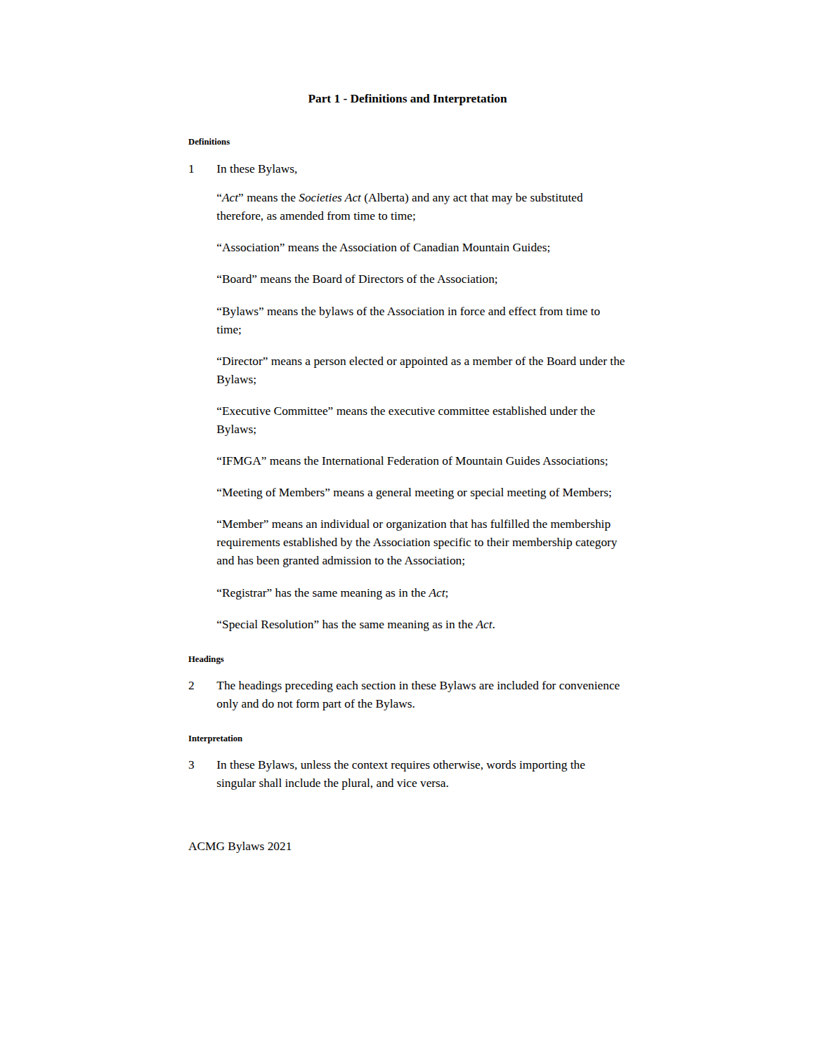Part 1 - Definitions and Interpretation
Definitions
1
In these Bylaws,
“Act” means the Societies Act (Alberta) and any act that may be substituted therefore, as amended from time to time;
“Association” means the Association of Canadian Mountain Guides;
“Board” means the Board of Directors of the Association;
“Bylaws” means the bylaws of the Association in force and effect from time to time;
“Director” means a person elected or appointed as a member of the Board under the Bylaws;
“Executive Committee” means the executive committee established under the Bylaws;
“IFMGA” means the International Federation of Mountain Guides Associations;
“Meeting of Members” means a general meeting or special meeting of Members;
“Member” means an individual or organization that has fulfilled the membership requirements established by the Association specific to their membership category and has been granted admission to the Association;
“Registrar” has the same meaning as in the Act;
“Special Resolution” has the same meaning as in the Act.
Headings
2
The headings preceding each section in these Bylaws are included for convenience only and do not form part of the Bylaws.
Interpretation
3
In these Bylaws, unless the context requires otherwise, words importing the singular shall include the plural, and vice versa.
ACMG Bylaws 2021